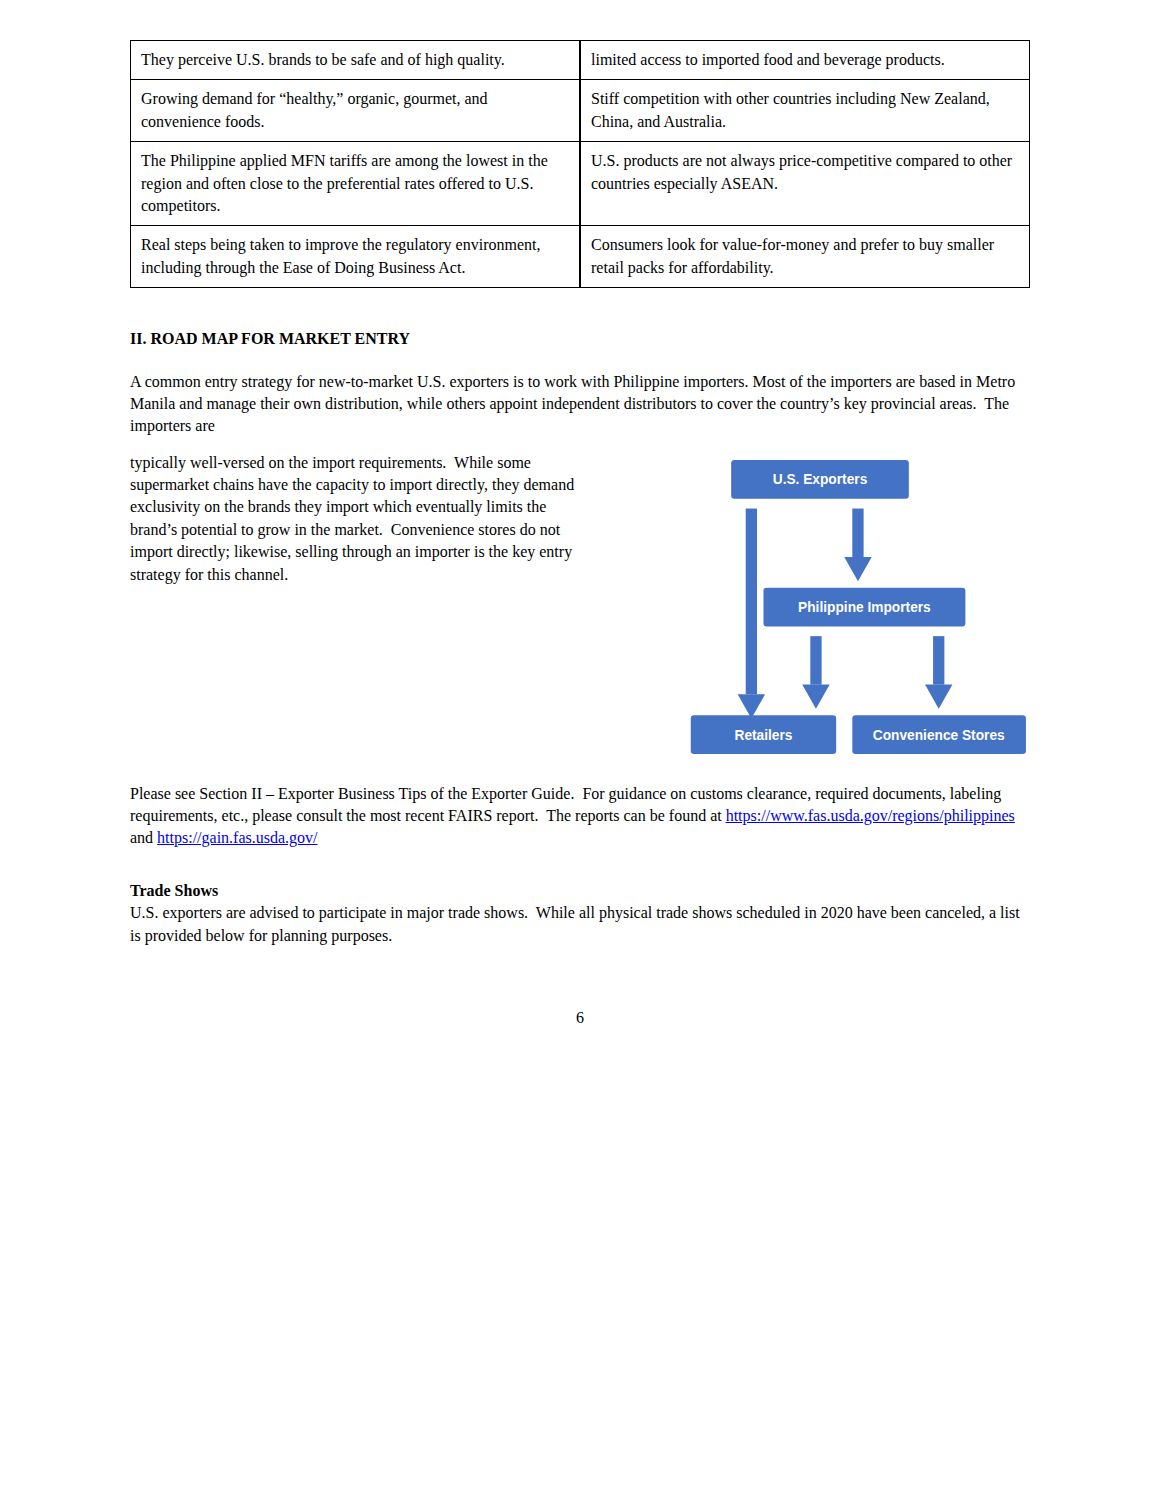| They perceive U.S. brands to be safe and of high quality. | | limited access to imported food and beverage products. |
| Growing demand for “healthy,” organic, gourmet, and convenience foods. | | Stiff competition with other countries including New Zealand, China, and Australia. |
| The Philippine applied MFN tariffs are among the lowest in the region and often close to the preferential rates offered to U.S. competitors. | | U.S. products are not always price-competitive compared to other countries especially ASEAN. |
| Real steps being taken to improve the regulatory environment, including through the Ease of Doing Business Act. | | Consumers look for value-for-money and prefer to buy smaller retail packs for affordability. |
II. ROAD MAP FOR MARKET ENTRY
A common entry strategy for new-to-market U.S. exporters is to work with Philippine importers. Most of the importers are based in Metro Manila and manage their own distribution, while others appoint independent distributors to cover the country’s key provincial areas. The importers are
U.S. Exporters Philippine Importers Retailers Convenience Stores
typically well-versed on the import requirements. While some supermarket chains have the capacity to import directly, they demand exclusivity on the brands they import which eventually limits the brand’s potential to grow in the market. Convenience stores do not import directly; likewise, selling through an importer is the key entry strategy for this channel.
Please see Section II – Exporter Business Tips of the Exporter Guide. For guidance on customs clearance, required documents, labeling requirements, etc., please consult the most recent FAIRS report. The reports can be found at https://www.fas.usda.gov/regions/philippines and https://gain.fas.usda.gov/
Trade Shows
U.S. exporters are advised to participate in major trade shows. While all physical trade shows scheduled in 2020 have been canceled, a list is provided below for planning purposes.
6